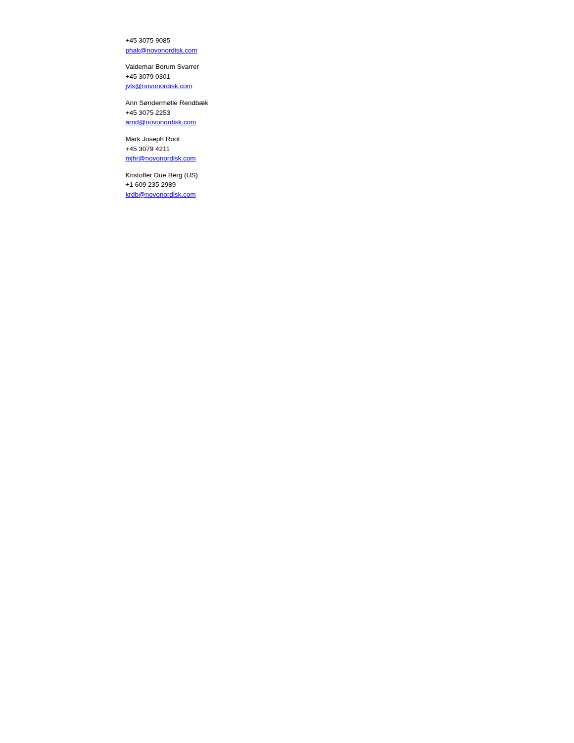+45 3075 9085 phak@novonordisk.com
Valdemar Borum Svarrer +45 3079 0301 jvls@novonordisk.com
Ann Søndermølle Rendbæk +45 3075 2253 arnd@novonordisk.com
Mark Joseph Root +45 3079 4211 mjhr@novonordisk.com
Kristoffer Due Berg (US) +1 609 235 2989 krdb@novonordisk.com